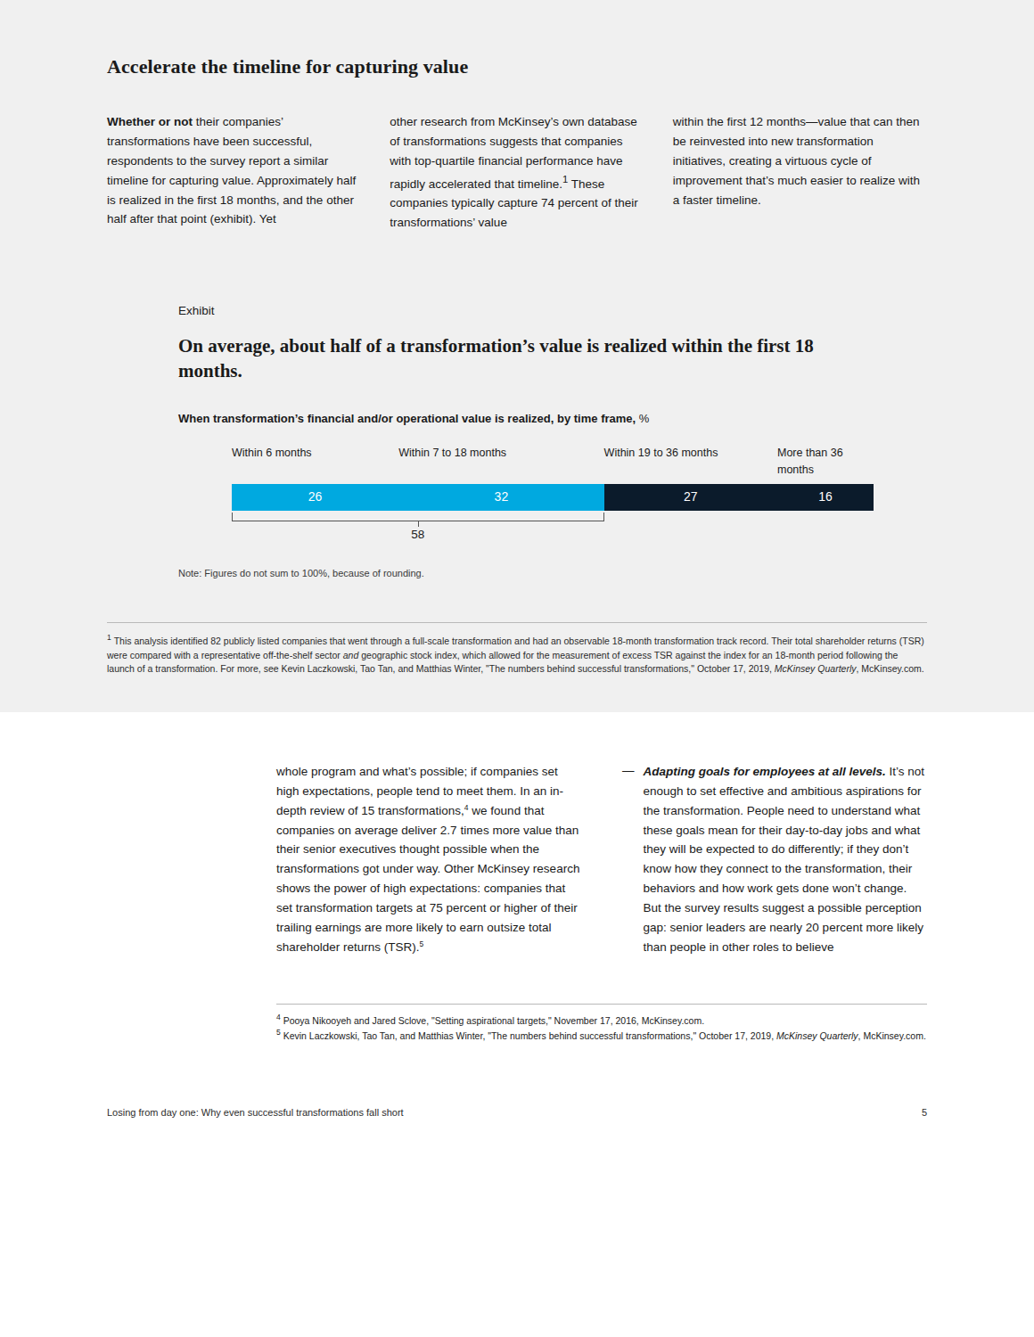Accelerate the timeline for capturing value
Whether or not their companies’ transformations have been successful, respondents to the survey report a similar timeline for capturing value. Approximately half is realized in the first 18 months, and the other half after that point (exhibit). Yet
other research from McKinsey’s own database of transformations suggests that companies with top-quartile financial performance have rapidly accelerated that timeline.1 These companies typically capture 74 percent of their transformations’ value
within the first 12 months—value that can then be reinvested into new transformation initiatives, creating a virtuous cycle of improvement that’s much easier to realize with a faster timeline.
Exhibit
On average, about half of a transformation’s value is realized within the first 18 months.
When transformation’s financial and/or operational value is realized, by time frame, %
Within 6 months
Within 7 to 18 months
Within 19 to 36 months
More than 36 months
26
32
27
16
58
Note: Figures do not sum to 100%, because of rounding.
1 This analysis identified 82 publicly listed companies that went through a full-scale transformation and had an observable 18-month transformation track record. Their total shareholder returns (TSR) were compared with a representative off-the-shelf sector and geographic stock index, which allowed for the measurement of excess TSR against the index for an 18-month period following the launch of a transformation. For more, see Kevin Laczkowski, Tao Tan, and Matthias Winter, "The numbers behind successful transformations," October 17, 2019, McKinsey Quarterly, McKinsey.com.
whole program and what’s possible; if companies set high expectations, people tend to meet them. In an in-depth review of 15 transformations,4 we found that companies on average deliver 2.7 times more value than their senior executives thought possible when the transformations got under way. Other McKinsey research shows the power of high expectations: companies that set transformation targets at 75 percent or higher of their trailing earnings are more likely to earn outsize total shareholder returns (TSR).5
—
Adapting goals for employees at all levels. It’s not enough to set effective and ambitious aspirations for the transformation. People need to understand what these goals mean for their day-to-day jobs and what they will be expected to do differently; if they don’t know how they connect to the transformation, their behaviors and how work gets done won’t change. But the survey results suggest a possible perception gap: senior leaders are nearly 20 percent more likely than people in other roles to believe
4 Pooya Nikooyeh and Jared Sclove, "Setting aspirational targets," November 17, 2016, McKinsey.com.
5 Kevin Laczkowski, Tao Tan, and Matthias Winter, "The numbers behind successful transformations," October 17, 2019, McKinsey Quarterly, McKinsey.com.
Losing from day one: Why even successful transformations fall short
5